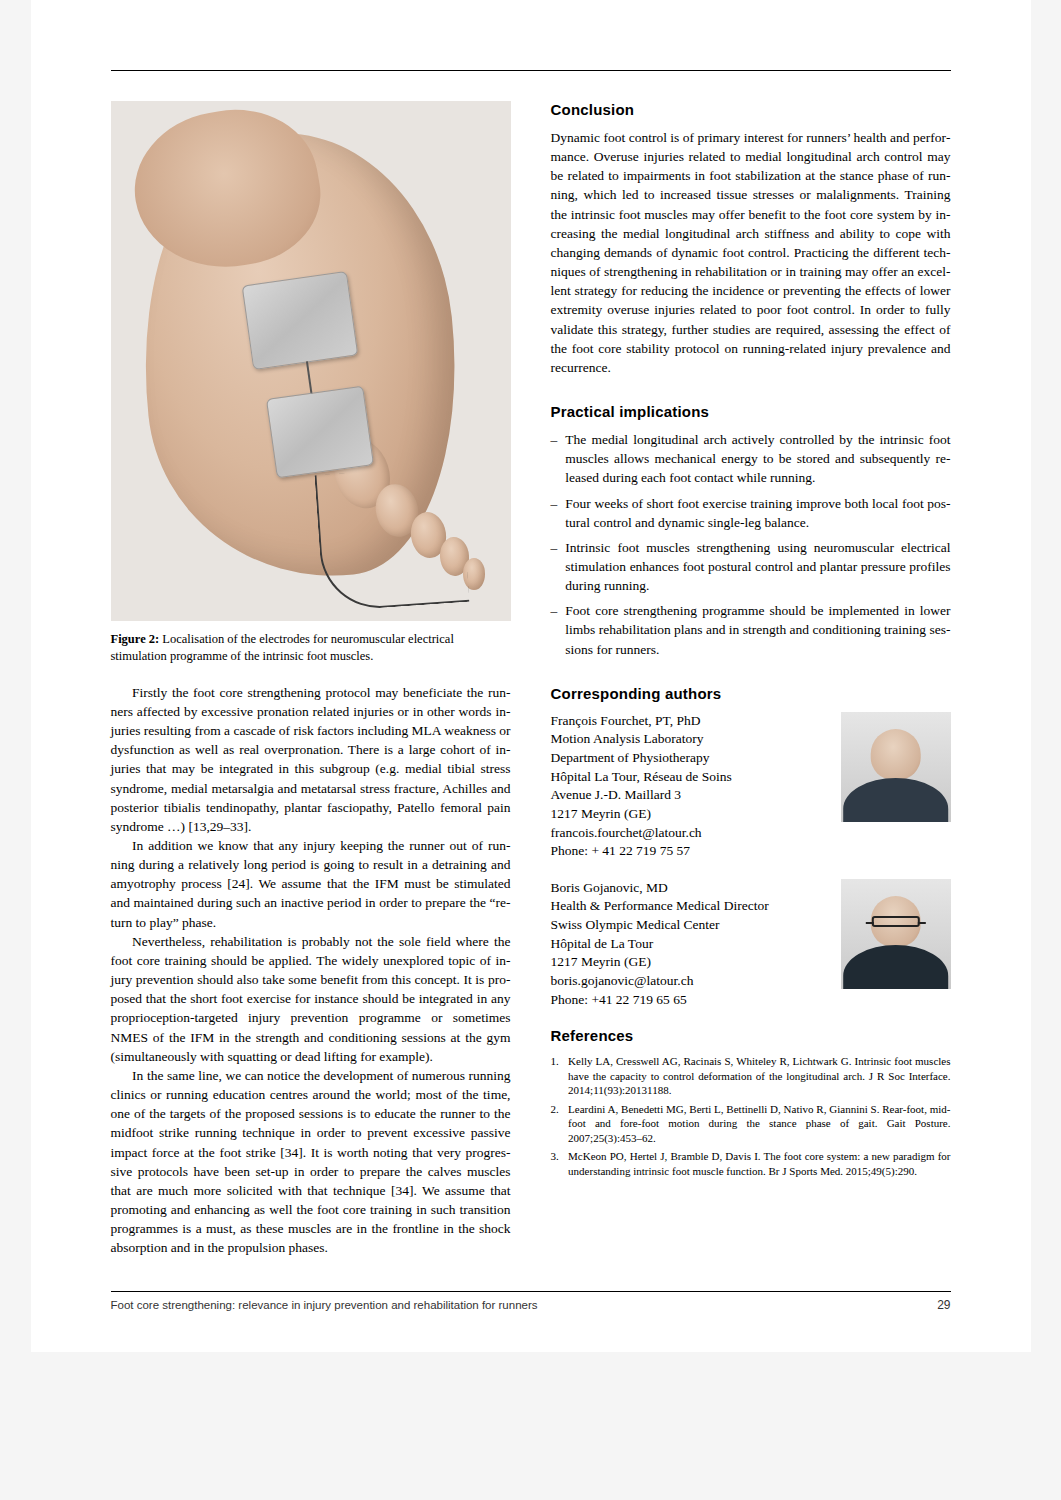Figure 2: Localisation of the electrodes for neuromuscular electrical stimulation programme of the intrinsic foot muscles.
Firstly the foot core strengthening protocol may beneficiate the runners affected by excessive pronation related injuries or in other words injuries resulting from a cascade of risk factors including MLA weakness or dysfunction as well as real overpronation. There is a large cohort of injuries that may be integrated in this subgroup (e.g. medial tibial stress syndrome, medial metarsalgia and metatarsal stress fracture, Achilles and posterior tibialis tendinopathy, plantar fasciopathy, Patello femoral pain syndrome …) [13,29–33].
In addition we know that any injury keeping the runner out of running during a relatively long period is going to result in a detraining and amyotrophy process [24]. We assume that the IFM must be stimulated and maintained during such an inactive period in order to prepare the “return to play” phase.
Nevertheless, rehabilitation is probably not the sole field where the foot core training should be applied. The widely unexplored topic of injury prevention should also take some benefit from this concept. It is proposed that the short foot exercise for instance should be integrated in any proprioception-targeted injury prevention programme or sometimes NMES of the IFM in the strength and conditioning sessions at the gym (simultaneously with squatting or dead lifting for example).
In the same line, we can notice the development of numerous running clinics or running education centres around the world; most of the time, one of the targets of the proposed sessions is to educate the runner to the midfoot strike running technique in order to prevent excessive passive impact force at the foot strike [34]. It is worth noting that very progressive protocols have been set-up in order to prepare the calves muscles that are much more solicited with that technique [34]. We assume that promoting and enhancing as well the foot core training in such transition programmes is a must, as these muscles are in the frontline in the shock absorption and in the propulsion phases.
Conclusion
Dynamic foot control is of primary interest for runners’ health and performance. Overuse injuries related to medial longitudinal arch control may be related to impairments in foot stabilization at the stance phase of running, which led to increased tissue stresses or malalignments. Training the intrinsic foot muscles may offer benefit to the foot core system by increasing the medial longitudinal arch stiffness and ability to cope with changing demands of dynamic foot control. Practicing the different techniques of strengthening in rehabilitation or in training may offer an excellent strategy for reducing the incidence or preventing the effects of lower extremity overuse injuries related to poor foot control. In order to fully validate this strategy, further studies are required, assessing the effect of the foot core stability protocol on running-related injury prevalence and recurrence.
Practical implications
The medial longitudinal arch actively controlled by the intrinsic foot muscles allows mechanical energy to be stored and subsequently released during each foot contact while running.
Four weeks of short foot exercise training improve both local foot postural control and dynamic single-leg balance.
Intrinsic foot muscles strengthening using neuromuscular electrical stimulation enhances foot postural control and plantar pressure profiles during running.
Foot core strengthening programme should be implemented in lower limbs rehabilitation plans and in strength and conditioning training sessions for runners.
Corresponding authors
François Fourchet, PT, PhD
Motion Analysis Laboratory
Department of Physiotherapy
Hôpital La Tour, Réseau de Soins
Avenue J.-D. Maillard 3
1217 Meyrin (GE)
francois.fourchet@latour.ch
Phone: + 41 22 719 75 57
Boris Gojanovic, MD
Health & Performance Medical Director
Swiss Olympic Medical Center
Hôpital de La Tour
1217 Meyrin (GE)
boris.gojanovic@latour.ch
Phone: +41 22 719 65 65
References
Kelly LA, Cresswell AG, Racinais S, Whiteley R, Lichtwark G. Intrinsic foot muscles have the capacity to control deformation of the longitudinal arch. J R Soc Interface. 2014;11(93):20131188.
Leardini A, Benedetti MG, Berti L, Bettinelli D, Nativo R, Giannini S. Rear-foot, mid-foot and fore-foot motion during the stance phase of gait. Gait Posture. 2007;25(3):453–62.
McKeon PO, Hertel J, Bramble D, Davis I. The foot core system: a new paradigm for understanding intrinsic foot muscle function. Br J Sports Med. 2015;49(5):290.
Foot core strengthening: relevance in injury prevention and rehabilitation for runners
29